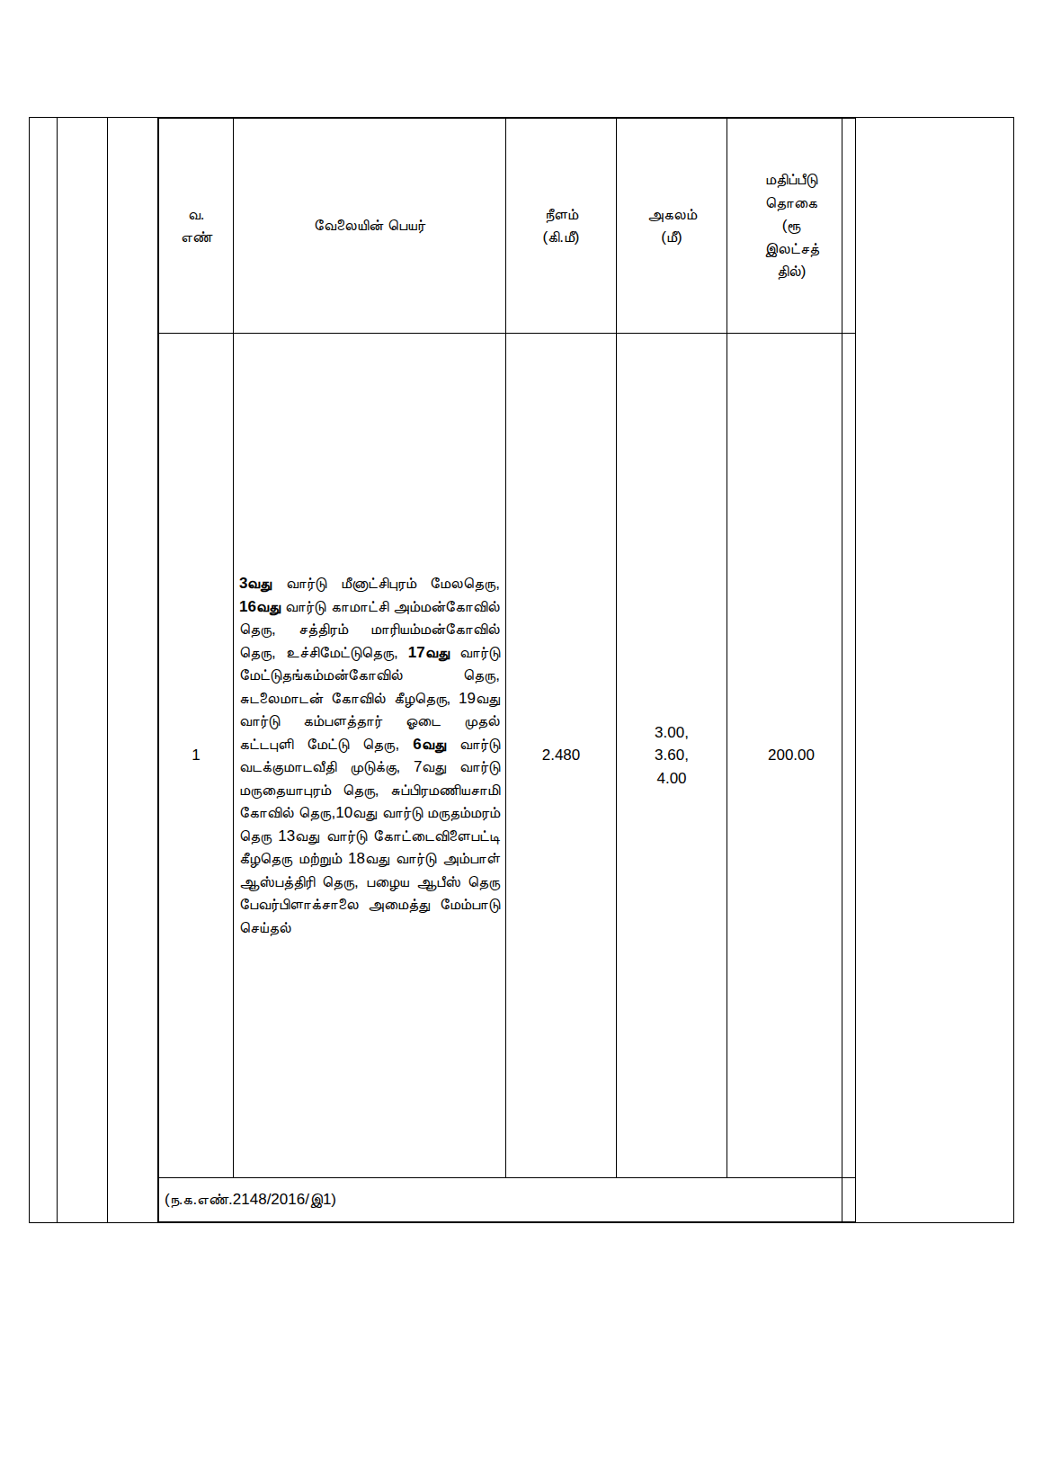| | | | / வ. எண் / வேலையின் பெயர் / நீளம் (கி.மீ) / அகலம் (மீ) / மதிப்பீடு தொகை (ரூ இலட்சத் தில்) / / 1 / 3வது வார்டு மீனாட்சிபுரம் மேலதெரு, 16வது வார்டு காமாட்சி அம்மன்கோவில் தெரு, சத்திரம் மாரியம்மன்கோவில் தெரு, உச்சிமேட்டுதெரு, 17வது வார்டு மேட்டுதங்கம்மன்கோவில் தெரு, சுடலைமாடன் கோவில் கீழதெரு, 19வது வார்டு கம்பளத்தார் ஓடை முதல் கட்டபுளி மேட்டு தெரு, 6வது வார்டு வடக்குமாடவீதி முடுக்கு, 7வது வார்டு மருதையாபுரம் தெரு, சுப்பிரமணியசாமி கோவில் தெரு,10வது வார்டு மருதம்மரம் தெரு 13வது வார்டு கோட்டைவிளைபட்டி கீழதெரு மற்றும் 18வது வார்டு அம்பாள் ஆஸ்பத்திரி தெரு, பழைய ஆபீஸ் தெரு பேவர்பிளாக்சாலை அமைத்து மேம்பாடு செய்தல் / 2.480 / 3.00, 3.60, 4.00 / 200.00 / / (ந.க.எண்.2148/2016/இ1) / | |